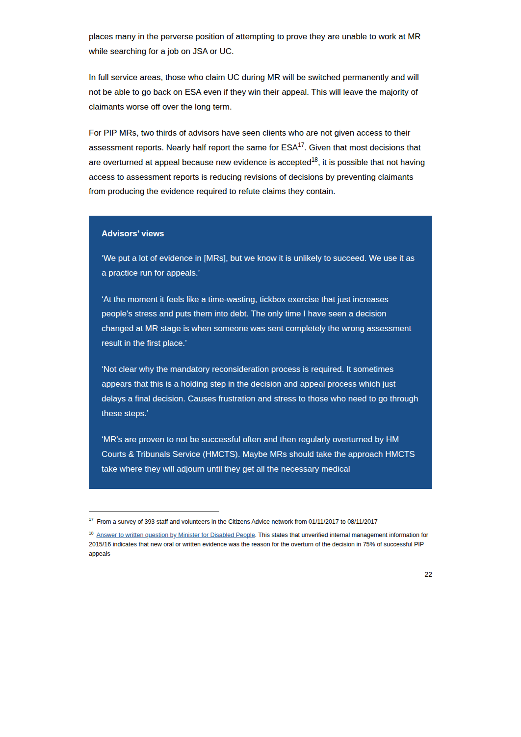places many in the perverse position of attempting to prove they are unable to work at MR while searching for a job on JSA or UC.
In full service areas, those who claim UC during MR will be switched permanently and will not be able to go back on ESA even if they win their appeal. This will leave the majority of claimants worse off over the long term.
For PIP MRs, two thirds of advisors have seen clients who are not given access to their assessment reports. Nearly half report the same for ESA17. Given that most decisions that are overturned at appeal because new evidence is accepted18, it is possible that not having access to assessment reports is reducing revisions of decisions by preventing claimants from producing the evidence required to refute claims they contain.
Advisors’ views
‘We put a lot of evidence in [MRs], but we know it is unlikely to succeed. We use it as a practice run for appeals.’
‘At the moment it feels like a time-wasting, tickbox exercise that just increases people's stress and puts them into debt. The only time I have seen a decision changed at MR stage is when someone was sent completely the wrong assessment result in the first place.’
‘Not clear why the mandatory reconsideration process is required. It sometimes appears that this is a holding step in the decision and appeal process which just delays a final decision. Causes frustration and stress to those who need to go through these steps.’
‘MR's are proven to not be successful often and then regularly overturned by HM Courts & Tribunals Service (HMCTS). Maybe MRs should take the approach HMCTS take where they will adjourn until they get all the necessary medical
17 From a survey of 393 staff and volunteers in the Citizens Advice network from 01/11/2017 to 08/11/2017
18 Answer to written question by Minister for Disabled People. This states that unverified internal management information for 2015/16 indicates that new oral or written evidence was the reason for the overturn of the decision in 75% of successful PIP appeals
22